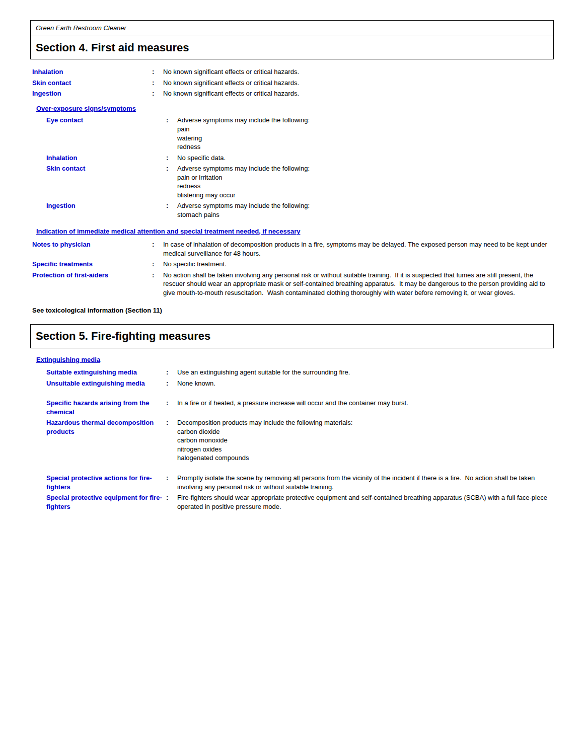Green Earth Restroom Cleaner
Section 4. First aid measures
| Inhalation | : | No known significant effects or critical hazards. |
| Skin contact | : | No known significant effects or critical hazards. |
| Ingestion | : | No known significant effects or critical hazards. |
Over-exposure signs/symptoms
| Eye contact | : | Adverse symptoms may include the following: pain watering redness |
| Inhalation | : | No specific data. |
| Skin contact | : | Adverse symptoms may include the following: pain or irritation redness blistering may occur |
| Ingestion | : | Adverse symptoms may include the following: stomach pains |
Indication of immediate medical attention and special treatment needed, if necessary
| Notes to physician | : | In case of inhalation of decomposition products in a fire, symptoms may be delayed. The exposed person may need to be kept under medical surveillance for 48 hours. |
| Specific treatments | : | No specific treatment. |
| Protection of first-aiders | : | No action shall be taken involving any personal risk or without suitable training. If it is suspected that fumes are still present, the rescuer should wear an appropriate mask or self-contained breathing apparatus. It may be dangerous to the person providing aid to give mouth-to-mouth resuscitation. Wash contaminated clothing thoroughly with water before removing it, or wear gloves. |
See toxicological information (Section 11)
Section 5. Fire-fighting measures
Extinguishing media
| Suitable extinguishing media | : | Use an extinguishing agent suitable for the surrounding fire. |
| Unsuitable extinguishing media | : | None known. |
| Specific hazards arising from the chemical | : | In a fire or if heated, a pressure increase will occur and the container may burst. |
| Hazardous thermal decomposition products | : | Decomposition products may include the following materials: carbon dioxide carbon monoxide nitrogen oxides halogenated compounds |
| Special protective actions for fire-fighters | : | Promptly isolate the scene by removing all persons from the vicinity of the incident if there is a fire. No action shall be taken involving any personal risk or without suitable training. |
| Special protective equipment for fire-fighters | : | Fire-fighters should wear appropriate protective equipment and self-contained breathing apparatus (SCBA) with a full face-piece operated in positive pressure mode. |